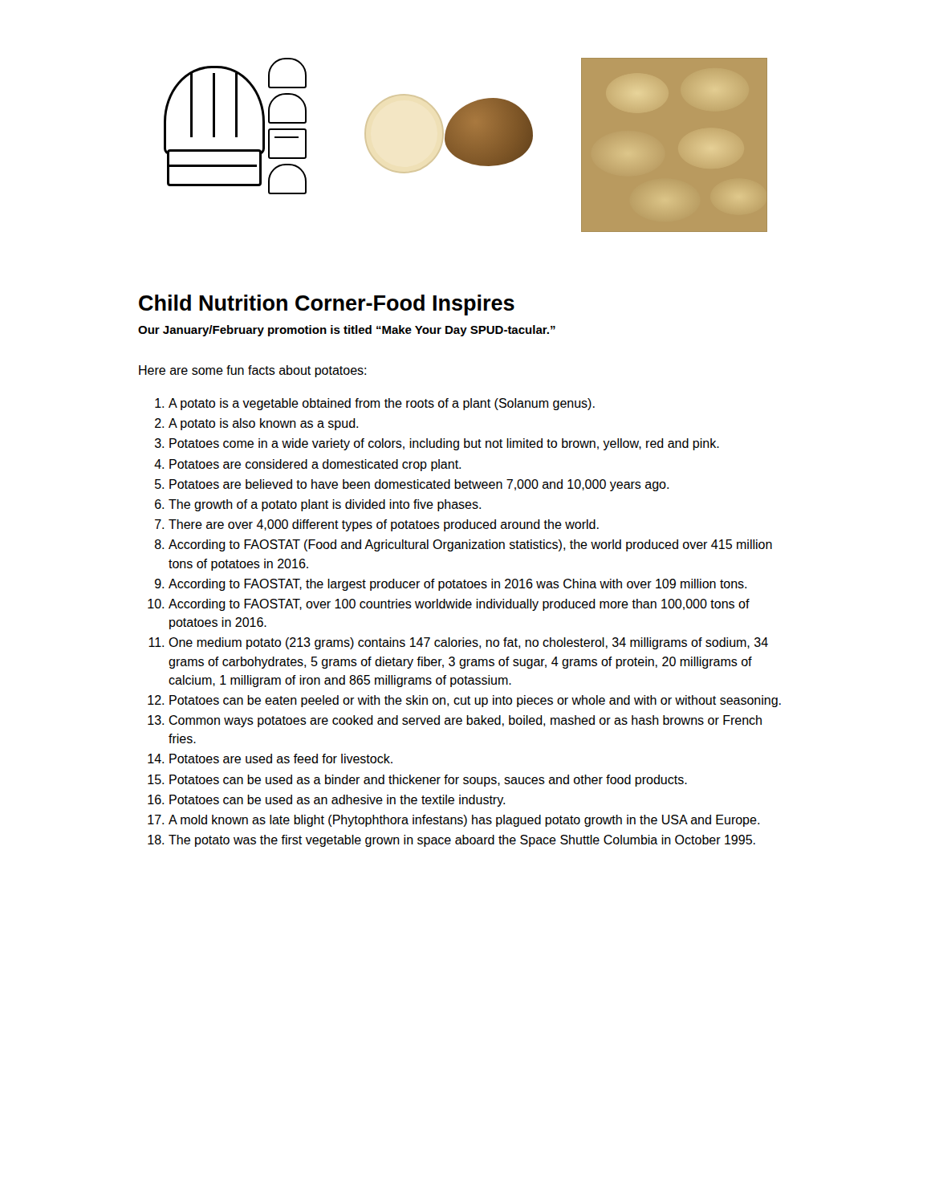Child Nutrition Corner-Food Inspires
Our January/February promotion is titled “Make Your Day SPUD-tacular.”
Here are some fun facts about potatoes:
A potato is a vegetable obtained from the roots of a plant (Solanum genus).
A potato is also known as a spud.
Potatoes come in a wide variety of colors, including but not limited to brown, yellow, red and pink.
Potatoes are considered a domesticated crop plant.
Potatoes are believed to have been domesticated between 7,000 and 10,000 years ago.
The growth of a potato plant is divided into five phases.
There are over 4,000 different types of potatoes produced around the world.
According to FAOSTAT (Food and Agricultural Organization statistics), the world produced over 415 million tons of potatoes in 2016.
According to FAOSTAT, the largest producer of potatoes in 2016 was China with over 109 million tons.
According to FAOSTAT, over 100 countries worldwide individually produced more than 100,000 tons of potatoes in 2016.
One medium potato (213 grams) contains 147 calories, no fat, no cholesterol, 34 milligrams of sodium, 34 grams of carbohydrates, 5 grams of dietary fiber, 3 grams of sugar, 4 grams of protein, 20 milligrams of calcium, 1 milligram of iron and 865 milligrams of potassium.
Potatoes can be eaten peeled or with the skin on, cut up into pieces or whole and with or without seasoning.
Common ways potatoes are cooked and served are baked, boiled, mashed or as hash browns or French fries.
Potatoes are used as feed for livestock.
Potatoes can be used as a binder and thickener for soups, sauces and other food products.
Potatoes can be used as an adhesive in the textile industry.
A mold known as late blight (Phytophthora infestans) has plagued potato growth in the USA and Europe.
The potato was the first vegetable grown in space aboard the Space Shuttle Columbia in October 1995.